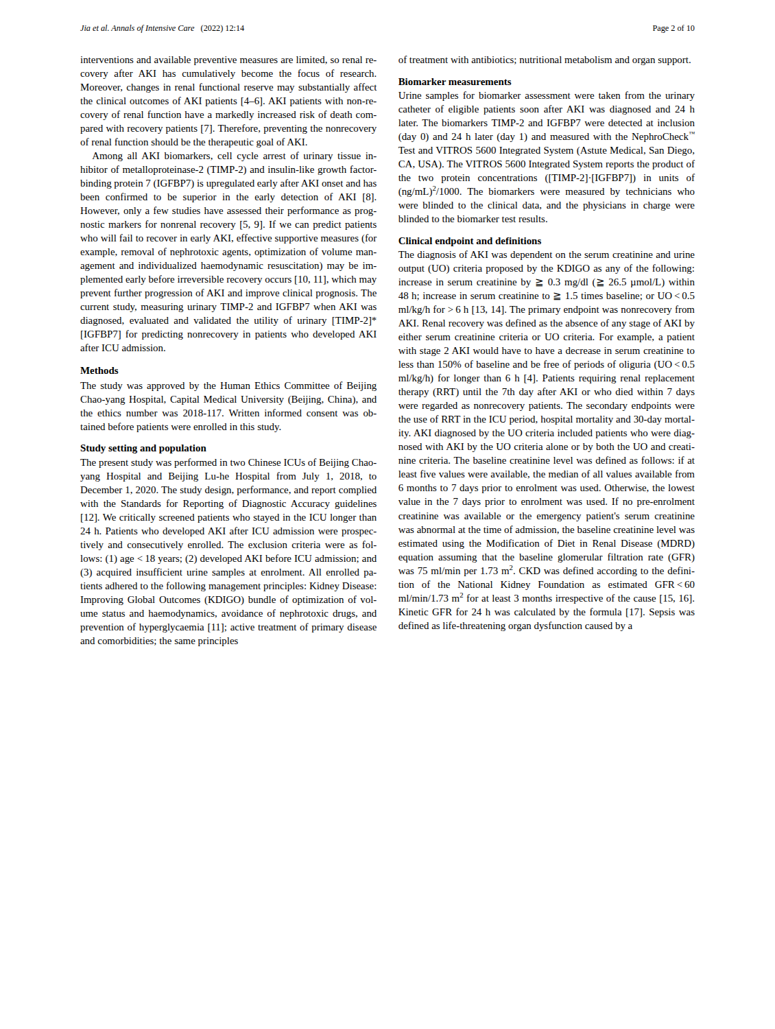Jia et al. Annals of Intensive Care (2022) 12:14 Page 2 of 10
interventions and available preventive measures are limited, so renal recovery after AKI has cumulatively become the focus of research. Moreover, changes in renal functional reserve may substantially affect the clinical outcomes of AKI patients [4–6]. AKI patients with non-recovery of renal function have a markedly increased risk of death compared with recovery patients [7]. Therefore, preventing the nonrecovery of renal function should be the therapeutic goal of AKI.
Among all AKI biomarkers, cell cycle arrest of urinary tissue inhibitor of metalloproteinase-2 (TIMP-2) and insulin-like growth factor-binding protein 7 (IGFBP7) is upregulated early after AKI onset and has been confirmed to be superior in the early detection of AKI [8]. However, only a few studies have assessed their performance as prognostic markers for nonrenal recovery [5, 9]. If we can predict patients who will fail to recover in early AKI, effective supportive measures (for example, removal of nephrotoxic agents, optimization of volume management and individualized haemodynamic resuscitation) may be implemented early before irreversible recovery occurs [10, 11], which may prevent further progression of AKI and improve clinical prognosis. The current study, measuring urinary TIMP-2 and IGFBP7 when AKI was diagnosed, evaluated and validated the utility of urinary [TIMP-2]*[IGFBP7] for predicting nonrecovery in patients who developed AKI after ICU admission.
Methods
The study was approved by the Human Ethics Committee of Beijing Chao-yang Hospital, Capital Medical University (Beijing, China), and the ethics number was 2018-117. Written informed consent was obtained before patients were enrolled in this study.
Study setting and population
The present study was performed in two Chinese ICUs of Beijing Chao-yang Hospital and Beijing Lu-he Hospital from July 1, 2018, to December 1, 2020. The study design, performance, and report complied with the Standards for Reporting of Diagnostic Accuracy guidelines [12]. We critically screened patients who stayed in the ICU longer than 24 h. Patients who developed AKI after ICU admission were prospectively and consecutively enrolled. The exclusion criteria were as follows: (1) age < 18 years; (2) developed AKI before ICU admission; and (3) acquired insufficient urine samples at enrolment. All enrolled patients adhered to the following management principles: Kidney Disease: Improving Global Outcomes (KDIGO) bundle of optimization of volume status and haemodynamics, avoidance of nephrotoxic drugs, and prevention of hyperglycaemia [11]; active treatment of primary disease and comorbidities; the same principles
of treatment with antibiotics; nutritional metabolism and organ support.
Biomarker measurements
Urine samples for biomarker assessment were taken from the urinary catheter of eligible patients soon after AKI was diagnosed and 24 h later. The biomarkers TIMP-2 and IGFBP7 were detected at inclusion (day 0) and 24 h later (day 1) and measured with the NephroCheck™ Test and VITROS 5600 Integrated System (Astute Medical, San Diego, CA, USA). The VITROS 5600 Integrated System reports the product of the two protein concentrations ([TIMP-2]·[IGFBP7]) in units of (ng/mL)2/1000. The biomarkers were measured by technicians who were blinded to the clinical data, and the physicians in charge were blinded to the biomarker test results.
Clinical endpoint and definitions
The diagnosis of AKI was dependent on the serum creatinine and urine output (UO) criteria proposed by the KDIGO as any of the following: increase in serum creatinine by ≧ 0.3 mg/dl (≧ 26.5 µmol/L) within 48 h; increase in serum creatinine to ≧ 1.5 times baseline; or UO < 0.5 ml/kg/h for > 6 h [13, 14]. The primary endpoint was nonrecovery from AKI. Renal recovery was defined as the absence of any stage of AKI by either serum creatinine criteria or UO criteria. For example, a patient with stage 2 AKI would have to have a decrease in serum creatinine to less than 150% of baseline and be free of periods of oliguria (UO < 0.5 ml/kg/h) for longer than 6 h [4]. Patients requiring renal replacement therapy (RRT) until the 7th day after AKI or who died within 7 days were regarded as nonrecovery patients. The secondary endpoints were the use of RRT in the ICU period, hospital mortality and 30-day mortality. AKI diagnosed by the UO criteria included patients who were diagnosed with AKI by the UO criteria alone or by both the UO and creatinine criteria. The baseline creatinine level was defined as follows: if at least five values were available, the median of all values available from 6 months to 7 days prior to enrolment was used. Otherwise, the lowest value in the 7 days prior to enrolment was used. If no pre-enrolment creatinine was available or the emergency patient's serum creatinine was abnormal at the time of admission, the baseline creatinine level was estimated using the Modification of Diet in Renal Disease (MDRD) equation assuming that the baseline glomerular filtration rate (GFR) was 75 ml/min per 1.73 m2. CKD was defined according to the definition of the National Kidney Foundation as estimated GFR < 60 ml/min/1.73 m2 for at least 3 months irrespective of the cause [15, 16]. Kinetic GFR for 24 h was calculated by the formula [17]. Sepsis was defined as life-threatening organ dysfunction caused by a